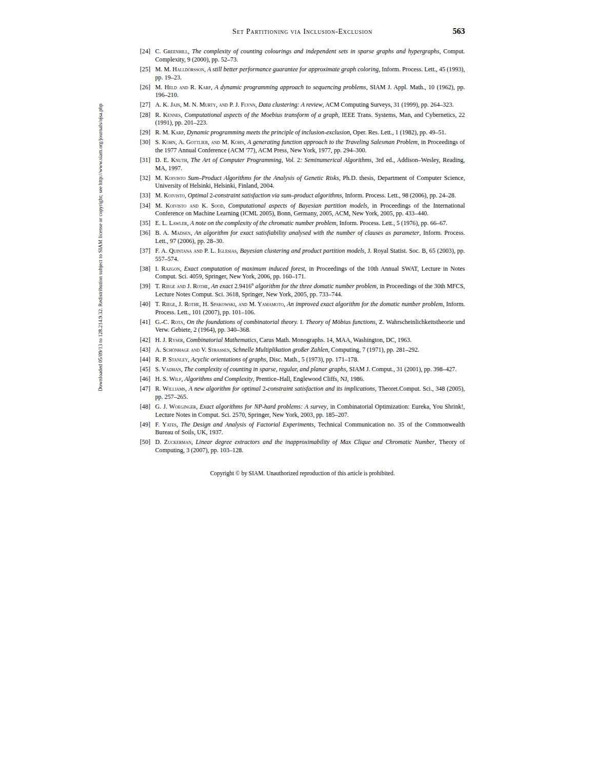Downloaded 05/09/13 to 128.214.9.32. Redistribution subject to SIAM license or copyright; see http://www.siam.org/journals/ojsa.php
Set Partitioning via Inclusion-Exclusion 563
[24] C. Greenhill, The complexity of counting colourings and independent sets in sparse graphs and hypergraphs, Comput. Complexity, 9 (2000), pp. 52–73.
[25] M. M. Halldórsson, A still better performance guarantee for approximate graph coloring, Inform. Process. Lett., 45 (1993), pp. 19–23.
[26] M. Held and R. Karp, A dynamic programming approach to sequencing problems, SIAM J. Appl. Math., 10 (1962), pp. 196–210.
[27] A. K. Jain, M. N. Murty, and P. J. Flynn, Data clustering: A review, ACM Computing Surveys, 31 (1999), pp. 264–323.
[28] R. Kennes, Computational aspects of the Moebius transform of a graph, IEEE Trans. Systems, Man, and Cybernetics, 22 (1991), pp. 201–223.
[29] R. M. Karp, Dynamic programming meets the principle of inclusion-exclusion, Oper. Res. Lett., 1 (1982), pp. 49–51.
[30] S. Kohn, A. Gottlieb, and M. Kohn, A generating function approach to the Traveling Salesman Problem, in Proceedings of the 1977 Annual Conference (ACM '77), ACM Press, New York, 1977, pp. 294–300.
[31] D. E. Knuth, The Art of Computer Programming, Vol. 2: Seminumerical Algorithms, 3rd ed., Addison–Wesley, Reading, MA, 1997.
[32] M. Koivisto Sum–Product Algorithms for the Analysis of Genetic Risks, Ph.D. thesis, Department of Computer Science, University of Helsinki, Helsinki, Finland, 2004.
[33] M. Koivisto, Optimal 2-constraint satisfaction via sum–product algorithms, Inform. Process. Lett., 98 (2006), pp. 24–28.
[34] M. Koivisto and K. Sood, Computational aspects of Bayesian partition models, in Proceedings of the International Conference on Machine Learning (ICML 2005), Bonn, Germany, 2005, ACM, New York, 2005, pp. 433–440.
[35] E. L. Lawler, A note on the complexity of the chromatic number problem, Inform. Process. Lett., 5 (1976), pp. 66–67.
[36] B. A. Madsen, An algorithm for exact satisfiability analysed with the number of clauses as parameter, Inform. Process. Lett., 97 (2006), pp. 28–30.
[37] F. A. Quintana and P. L. Iglesias, Bayesian clustering and product partition models, J. Royal Statist. Soc. B, 65 (2003), pp. 557–574.
[38] I. Razgon, Exact computation of maximum induced forest, in Proceedings of the 10th Annual SWAT, Lecture in Notes Comput. Sci. 4059, Springer, New York, 2006, pp. 160–171.
[39] T. Riege and J. Rothe, An exact 2.9416n algorithm for the three domatic number problem, in Proceedings of the 30th MFCS, Lecture Notes Comput. Sci. 3618, Springer, New York, 2005, pp. 733–744.
[40] T. Riege, J. Rothe, H. Spakowski, and M. Yamamoto, An improved exact algorithm for the domatic number problem, Inform. Process. Lett., 101 (2007), pp. 101–106.
[41] G.-C. Rota, On the foundations of combinatorial theory. I. Theory of Möbius functions, Z. Wahrscheinlichkeitstheorie und Verw. Gebiete, 2 (1964), pp. 340–368.
[42] H. J. Ryser, Combinatorial Mathematics, Carus Math. Monographs. 14, MAA, Washington, DC, 1963.
[43] A. Schönhage and V. Strassen, Schnelle Multiplikation großer Zahlen, Computing, 7 (1971), pp. 281–292.
[44] R. P. Stanley, Acyclic orientations of graphs, Disc. Math., 5 (1973), pp. 171–178.
[45] S. Vadhan, The complexity of counting in sparse, regular, and planar graphs, SIAM J. Comput., 31 (2001), pp. 398–427.
[46] H. S. Wilf, Algorithms and Complexity, Prentice–Hall, Englewood Cliffs, NJ, 1986.
[47] R. Williams, A new algorithm for optimal 2-constraint satisfaction and its implications, Theoret.Comput. Sci., 348 (2005), pp. 257–265.
[48] G. J. Woeginger, Exact algorithms for NP-hard problems: A survey, in Combinatorial Optimization: Eureka, You Shrink!, Lecture Notes in Comput. Sci. 2570, Springer, New York, 2003, pp. 185–207.
[49] F. Yates, The Design and Analysis of Factorial Experiments, Technical Communication no. 35 of the Commonwealth Bureau of Soils, UK, 1937.
[50] D. Zuckerman, Linear degree extractors and the inapproximability of Max Clique and Chromatic Number, Theory of Computing, 3 (2007), pp. 103–128.
Copyright © by SIAM. Unauthorized reproduction of this article is prohibited.